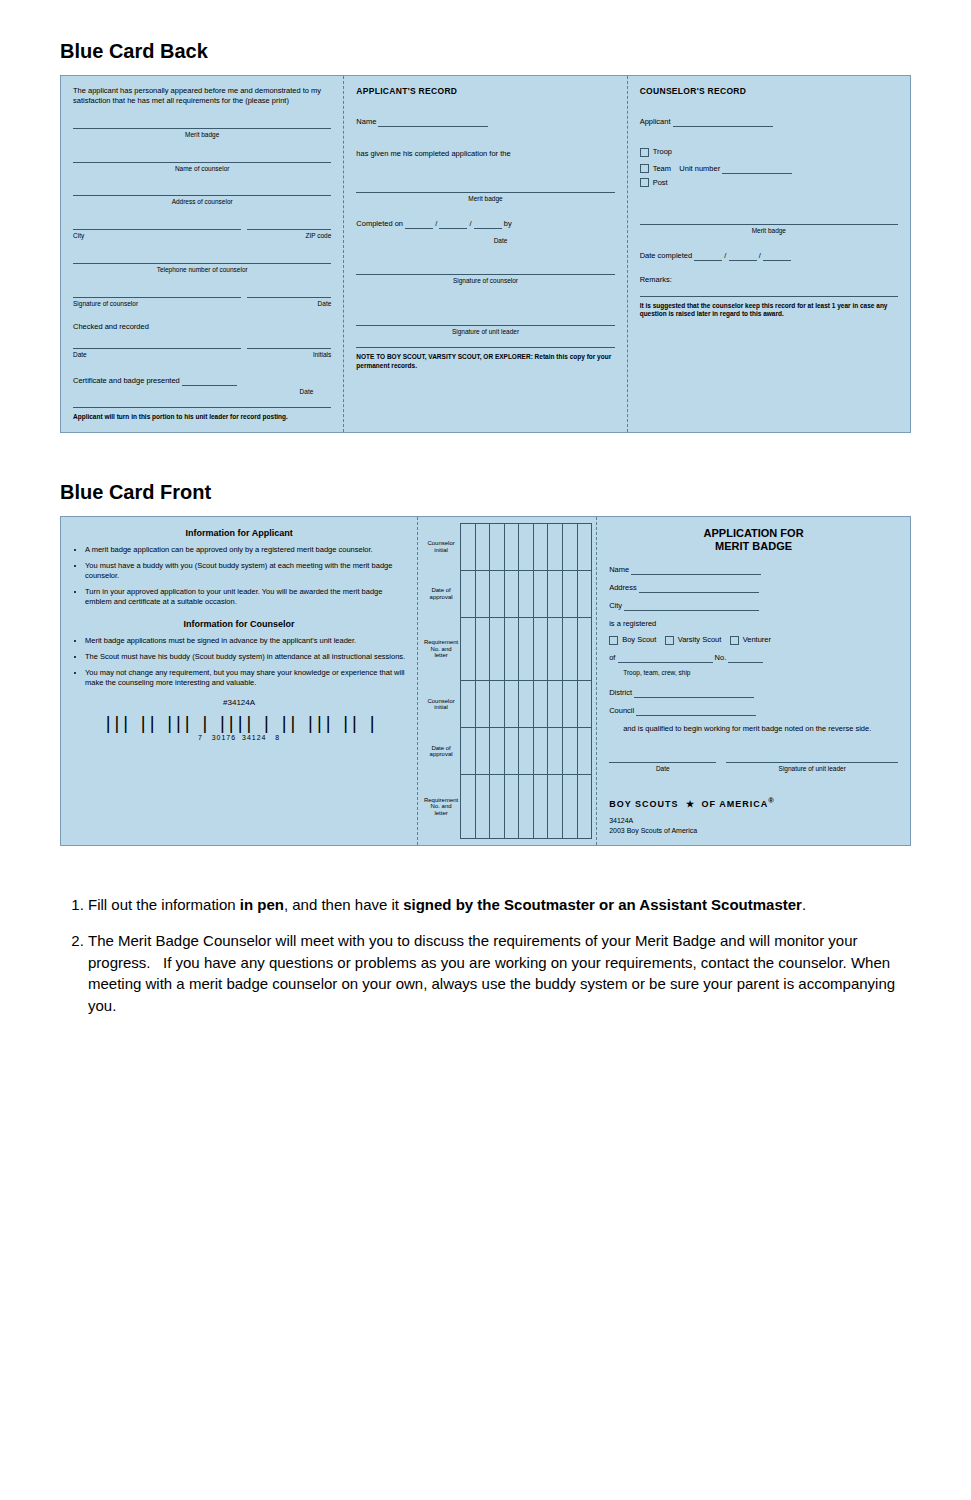Blue Card Back
The applicant has personally appeared before me and demonstrated to my satisfaction that he has met all requirements for the (please print)
Merit badge
Name of counselor
Address of counselor
City
ZIP code
Telephone number of counselor
Signature of counselor
Date
Checked and recorded
Date
Initials
Certificate and badge presented
Date
Applicant will turn in this portion to his unit leader for record posting.
APPLICANT'S RECORD
Name
has given me his completed application for the
Merit badge
Completed on / / by
Date
Signature of counselor
Signature of unit leader
NOTE TO BOY SCOUT, VARSITY SCOUT, OR EXPLORER: Retain this copy for your permanent records.
COUNSELOR'S RECORD
Applicant
Troop
Team Unit number
Post
Merit badge
Date completed / /
Remarks:
It is suggested that the counselor keep this record for at least 1 year in case any question is raised later in regard to this award.
Blue Card Front
Information for Applicant
A merit badge application can be approved only by a registered merit badge counselor.
You must have a buddy with you (Scout buddy system) at each meeting with the merit badge counselor.
Turn in your approved application to your unit leader. You will be awarded the merit badge emblem and certificate at a suitable occasion.
Information for Counselor
Merit badge applications must be signed in advance by the applicant's unit leader.
The Scout must have his buddy (Scout buddy system) in attendance at all instructional sessions.
You may not change any requirement, but you may share your knowledge or experience that will make the counseling more interesting and valuable.
#34124A
||| || ||| | |||| | || ||| || |
7 30176 34124 8
| Counselor initial | | | | | | | | | |
| Date of approval | | | | | | | | | |
| Requirement No. and letter | | | | | | | | | |
| Counselor initial | | | | | | | | | |
| Date of approval | | | | | | | | | |
| Requirement No. and letter | | | | | | | | | |
APPLICATION FOR
MERIT BADGE
Name
Address
City
is a registered
Boy Scout Varsity Scout Venturer
of No.
Troop, team, crew, ship
District
Council
and is qualified to begin working for merit badge noted on the reverse side.
Date
Signature of unit leader
BOY SCOUTS ★ OF AMERICA®
34124A
2003 Boy Scouts of America
Fill out the information in pen, and then have it signed by the Scoutmaster or an Assistant Scoutmaster.
The Merit Badge Counselor will meet with you to discuss the requirements of your Merit Badge and will monitor your progress. If you have any questions or problems as you are working on your requirements, contact the counselor. When meeting with a merit badge counselor on your own, always use the buddy system or be sure your parent is accompanying you.